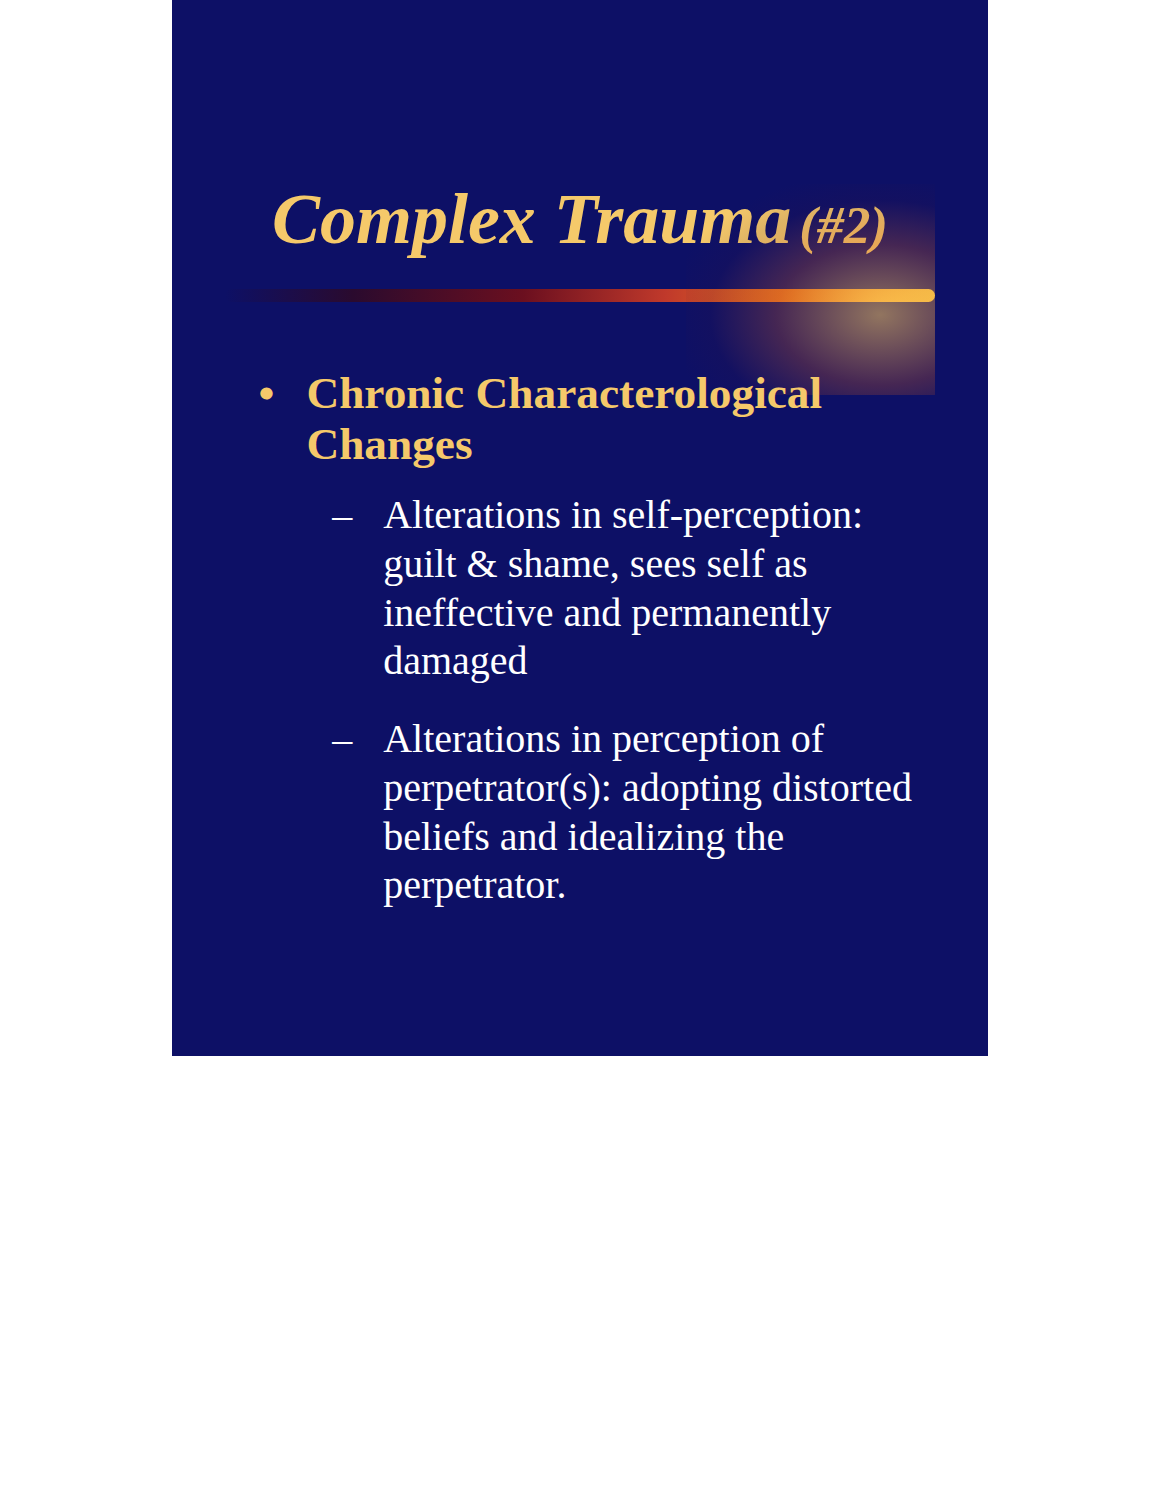Complex Trauma (#2)
Chronic Characterological Changes
Alterations in self-perception: guilt & shame, sees self as ineffective and permanently damaged
Alterations in perception of perpetrator(s): adopting distorted beliefs and idealizing the perpetrator.